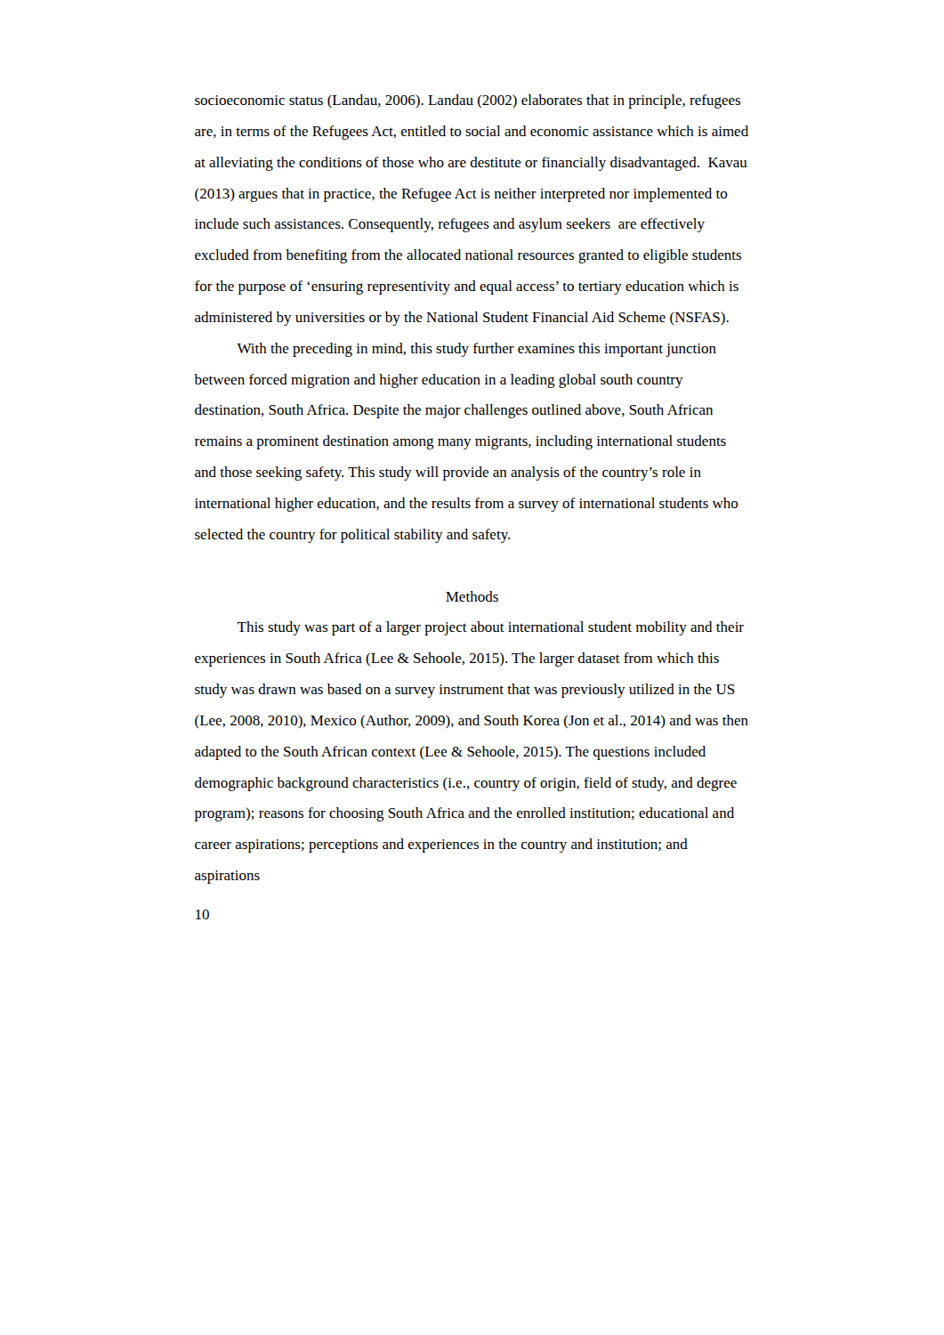socioeconomic status (Landau, 2006). Landau (2002) elaborates that in principle, refugees are, in terms of the Refugees Act, entitled to social and economic assistance which is aimed at alleviating the conditions of those who are destitute or financially disadvantaged. Kavau (2013) argues that in practice, the Refugee Act is neither interpreted nor implemented to include such assistances. Consequently, refugees and asylum seekers are effectively excluded from benefiting from the allocated national resources granted to eligible students for the purpose of ‘ensuring representivity and equal access’ to tertiary education which is administered by universities or by the National Student Financial Aid Scheme (NSFAS).
With the preceding in mind, this study further examines this important junction between forced migration and higher education in a leading global south country destination, South Africa. Despite the major challenges outlined above, South African remains a prominent destination among many migrants, including international students and those seeking safety. This study will provide an analysis of the country’s role in international higher education, and the results from a survey of international students who selected the country for political stability and safety.
Methods
This study was part of a larger project about international student mobility and their experiences in South Africa (Lee & Sehoole, 2015). The larger dataset from which this study was drawn was based on a survey instrument that was previously utilized in the US (Lee, 2008, 2010), Mexico (Author, 2009), and South Korea (Jon et al., 2014) and was then adapted to the South African context (Lee & Sehoole, 2015). The questions included demographic background characteristics (i.e., country of origin, field of study, and degree program); reasons for choosing South Africa and the enrolled institution; educational and career aspirations; perceptions and experiences in the country and institution; and aspirations
10